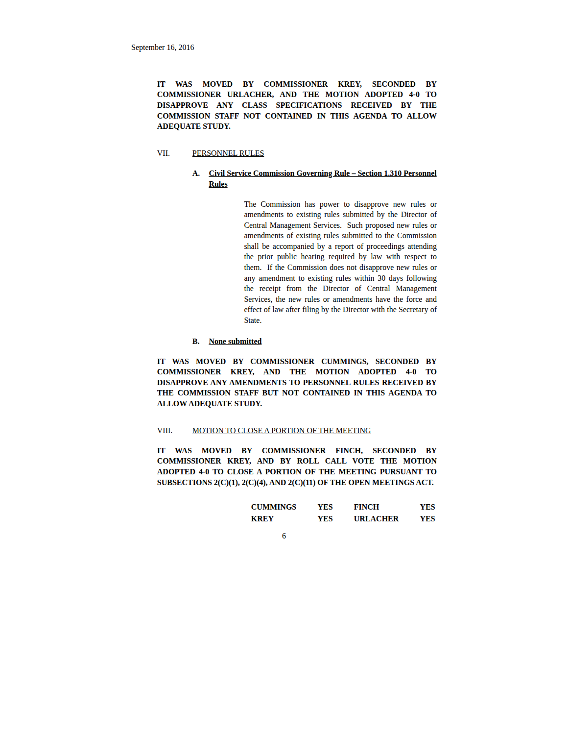September 16, 2016
IT WAS MOVED BY COMMISSIONER KREY, SECONDED BY COMMISSIONER URLACHER, AND THE MOTION ADOPTED 4-0 TO DISAPPROVE ANY CLASS SPECIFICATIONS RECEIVED BY THE COMMISSION STAFF NOT CONTAINED IN THIS AGENDA TO ALLOW ADEQUATE STUDY.
VII.
PERSONNEL RULES
A.
Civil Service Commission Governing Rule – Section 1.310 Personnel Rules
The Commission has power to disapprove new rules or amendments to existing rules submitted by the Director of Central Management Services. Such proposed new rules or amendments of existing rules submitted to the Commission shall be accompanied by a report of proceedings attending the prior public hearing required by law with respect to them. If the Commission does not disapprove new rules or any amendment to existing rules within 30 days following the receipt from the Director of Central Management Services, the new rules or amendments have the force and effect of law after filing by the Director with the Secretary of State.
B.
None submitted
IT WAS MOVED BY COMMISSIONER CUMMINGS, SECONDED BY COMMISSIONER KREY, AND THE MOTION ADOPTED 4-0 TO DISAPPROVE ANY AMENDMENTS TO PERSONNEL RULES RECEIVED BY THE COMMISSION STAFF BUT NOT CONTAINED IN THIS AGENDA TO ALLOW ADEQUATE STUDY.
VIII.
MOTION TO CLOSE A PORTION OF THE MEETING
IT WAS MOVED BY COMMISSIONER FINCH, SECONDED BY COMMISSIONER KREY, AND BY ROLL CALL VOTE THE MOTION ADOPTED 4-0 TO CLOSE A PORTION OF THE MEETING PURSUANT TO SUBSECTIONS 2(c)(1), 2(c)(4), AND 2(c)(11) OF THE OPEN MEETINGS ACT.
| CUMMINGS | YES | FINCH | YES |
| KREY | YES | URLACHER | YES |
6